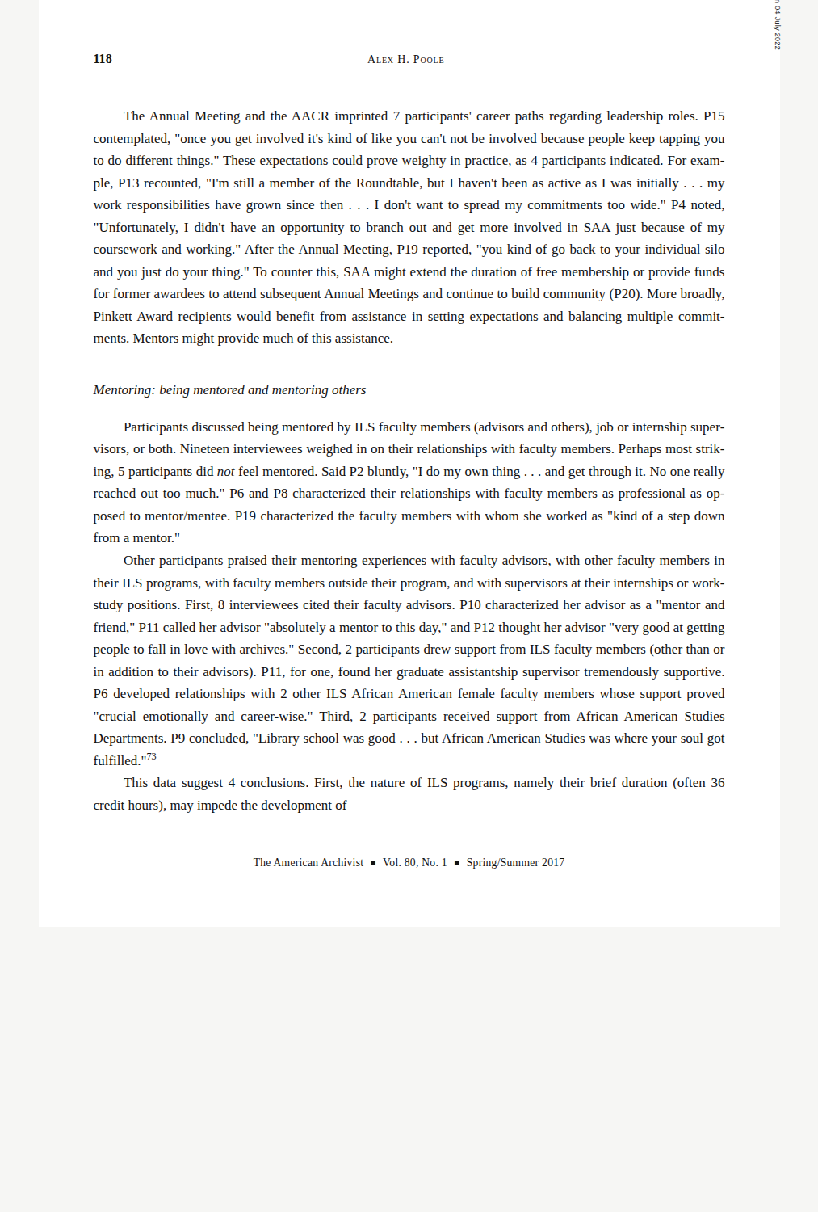Downloaded from http://meridian.allenpress.com/american-archivist/article-pdf/80/1/103/2055995/0360-9081_80_1_103.pdf by guest on 04 July 2022
118 Alex H. Poole
The Annual Meeting and the AACR imprinted 7 participants' career paths regarding leadership roles. P15 contemplated, "once you get involved it's kind of like you can't not be involved because people keep tapping you to do different things." These expectations could prove weighty in practice, as 4 participants indicated. For example, P13 recounted, "I'm still a member of the Roundtable, but I haven't been as active as I was initially . . . my work responsibilities have grown since then . . . I don't want to spread my commitments too wide." P4 noted, "Unfortunately, I didn't have an opportunity to branch out and get more involved in SAA just because of my coursework and working." After the Annual Meeting, P19 reported, "you kind of go back to your individual silo and you just do your thing." To counter this, SAA might extend the duration of free membership or provide funds for former awardees to attend subsequent Annual Meetings and continue to build community (P20). More broadly, Pinkett Award recipients would benefit from assistance in setting expectations and balancing multiple commitments. Mentors might provide much of this assistance.
Mentoring: being mentored and mentoring others
Participants discussed being mentored by ILS faculty members (advisors and others), job or internship supervisors, or both. Nineteen interviewees weighed in on their relationships with faculty members. Perhaps most striking, 5 participants did not feel mentored. Said P2 bluntly, "I do my own thing . . . and get through it. No one really reached out too much." P6 and P8 characterized their relationships with faculty members as professional as opposed to mentor/mentee. P19 characterized the faculty members with whom she worked as "kind of a step down from a mentor."
Other participants praised their mentoring experiences with faculty advisors, with other faculty members in their ILS programs, with faculty members outside their program, and with supervisors at their internships or work-study positions. First, 8 interviewees cited their faculty advisors. P10 characterized her advisor as a "mentor and friend," P11 called her advisor "absolutely a mentor to this day," and P12 thought her advisor "very good at getting people to fall in love with archives." Second, 2 participants drew support from ILS faculty members (other than or in addition to their advisors). P11, for one, found her graduate assistantship supervisor tremendously supportive. P6 developed relationships with 2 other ILS African American female faculty members whose support proved "crucial emotionally and career-wise." Third, 2 participants received support from African American Studies Departments. P9 concluded, "Library school was good . . . but African American Studies was where your soul got fulfilled."73
This data suggest 4 conclusions. First, the nature of ILS programs, namely their brief duration (often 36 credit hours), may impede the development of
The American Archivist ■ Vol. 80, No. 1 ■ Spring/Summer 2017